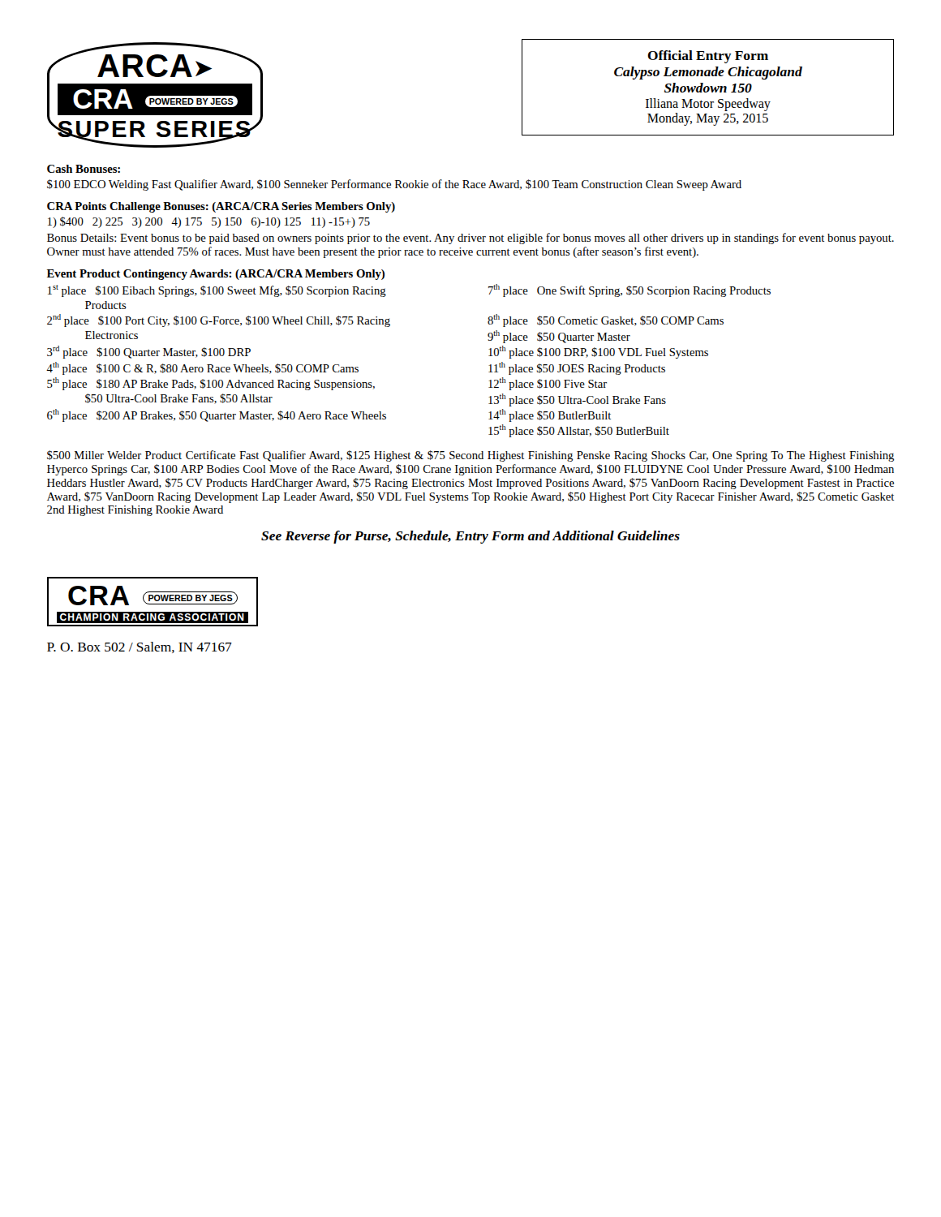ARCA➤ CRA POWERED BY JEGS SUPER SERIES
Official Entry Form
Calypso Lemonade Chicagoland
Showdown 150
Illiana Motor Speedway
Monday, May 25, 2015
Cash Bonuses:
$100 EDCO Welding Fast Qualifier Award, $100 Senneker Performance Rookie of the Race Award, $100 Team Construction Clean Sweep Award
CRA Points Challenge Bonuses: (ARCA/CRA Series Members Only)
1) $400 2) 225 3) 200 4) 175 5) 150 6)-10) 125 11) -15+) 75
Bonus Details: Event bonus to be paid based on owners points prior to the event. Any driver not eligible for bonus moves all other drivers up in standings for event bonus payout. Owner must have attended 75% of races. Must have been present the prior race to receive current event bonus (after season’s first event).
Event Product Contingency Awards: (ARCA/CRA Members Only)
| 1 st place $100 Eibach Springs, $100 Sweet Mfg, $50 Scorpion Racing Products | 7 th place One Swift Spring, $50 Scorpion Racing Products |
| 2 nd place $100 Port City, $100 G-Force, $100 Wheel Chill, $75 Racing Electronics | 8 th place $50 Cometic Gasket, $50 COMP Cams 9 th place $50 Quarter Master |
| 3 rd place $100 Quarter Master, $100 DRP | 10 th place $100 DRP, $100 VDL Fuel Systems |
| 4 th place $100 C & R, $80 Aero Race Wheels, $50 COMP Cams | 11 th place $50 JOES Racing Products |
| 5 th place $180 AP Brake Pads, $100 Advanced Racing Suspensions, $50 Ultra-Cool Brake Fans, $50 Allstar | 12 th place $100 Five Star 13 th place $50 Ultra-Cool Brake Fans |
| 6 th place $200 AP Brakes, $50 Quarter Master, $40 Aero Race Wheels | 14 th place $50 ButlerBuilt 15 th place $50 Allstar, $50 ButlerBuilt |
$500 Miller Welder Product Certificate Fast Qualifier Award, $125 Highest & $75 Second Highest Finishing Penske Racing Shocks Car, One Spring To The Highest Finishing Hyperco Springs Car, $100 ARP Bodies Cool Move of the Race Award, $100 Crane Ignition Performance Award, $100 FLUIDYNE Cool Under Pressure Award, $100 Hedman Heddars Hustler Award, $75 CV Products HardCharger Award, $75 Racing Electronics Most Improved Positions Award, $75 VanDoorn Racing Development Fastest in Practice Award, $75 VanDoorn Racing Development Lap Leader Award, $50 VDL Fuel Systems Top Rookie Award, $50 Highest Port City Racecar Finisher Award, $25 Cometic Gasket 2nd Highest Finishing Rookie Award
See Reverse for Purse, Schedule, Entry Form and Additional Guidelines
CRA POWERED BY JEGS CHAMPION RACING ASSOCIATION
P. O. Box 502 / Salem, IN 47167